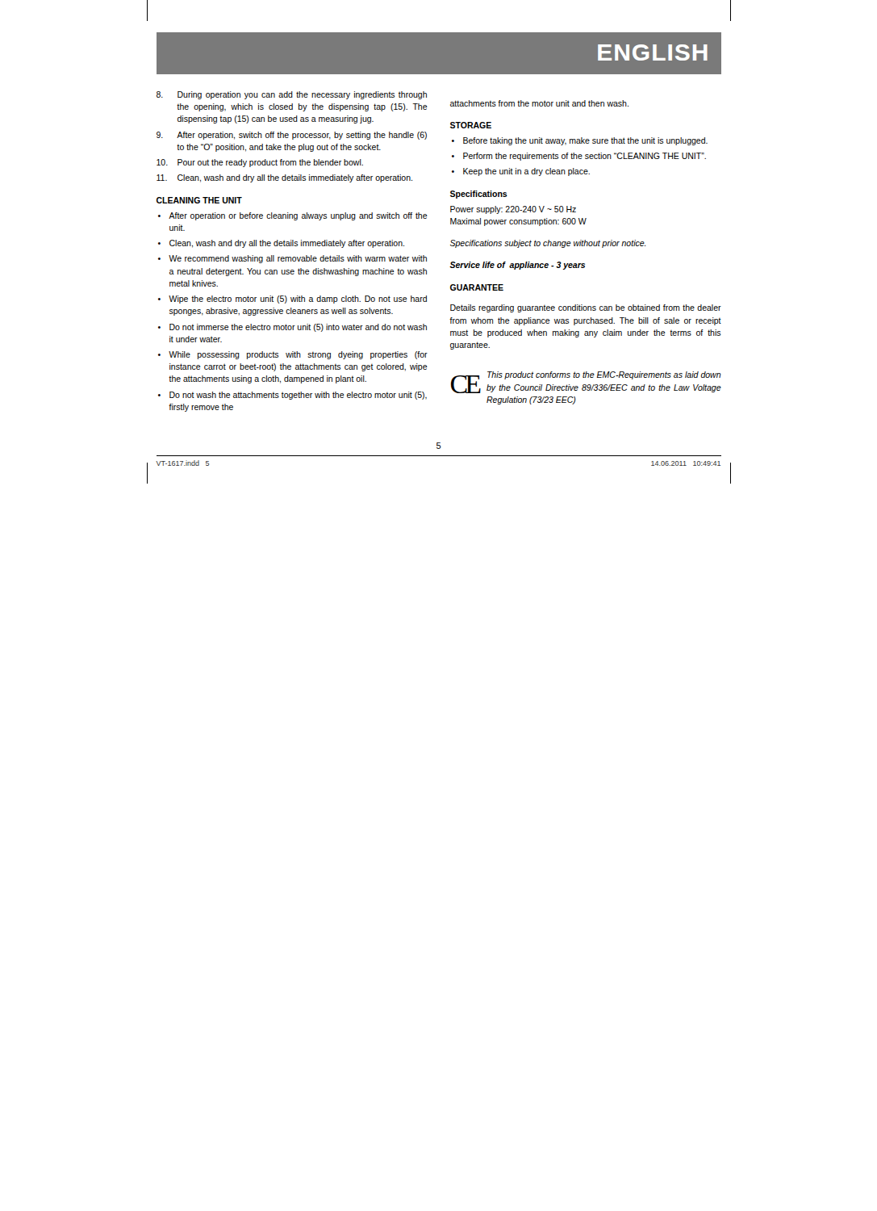ENGLISH
8. During operation you can add the necessary ingredients through the opening, which is closed by the dispensing tap (15). The dispensing tap (15) can be used as a measuring jug.
9. After operation, switch off the processor, by setting the handle (6) to the “O” position, and take the plug out of the socket.
10. Pour out the ready product from the blender bowl.
11. Clean, wash and dry all the details immediately after operation.
CLEANING THE UNIT
After operation or before cleaning always unplug and switch off the unit.
Clean, wash and dry all the details immediately after operation.
We recommend washing all removable details with warm water with a neutral detergent. You can use the dishwashing machine to wash metal knives.
Wipe the electro motor unit (5) with a damp cloth. Do not use hard sponges, abrasive, aggressive cleaners as well as solvents.
Do not immerse the electro motor unit (5) into water and do not wash it under water.
While possessing products with strong dyeing properties (for instance carrot or beet-root) the attachments can get colored, wipe the attachments using a cloth, dampened in plant oil.
Do not wash the attachments together with the electro motor unit (5), firstly remove the
attachments from the motor unit and then wash.
STORAGE
Before taking the unit away, make sure that the unit is unplugged.
Perform the requirements of the section “CLEANING THE UNIT”.
Keep the unit in a dry clean place.
Specifications
Power supply: 220-240 V ~ 50 Hz
Maximal power consumption: 600 W
Specifications subject to change without prior notice.
Service life of appliance - 3 years
GUARANTEE
Details regarding guarantee conditions can be obtained from the dealer from whom the appliance was purchased. The bill of sale or receipt must be produced when making any claim under the terms of this guarantee.
CE
This product conforms to the EMC-Requirements as laid down by the Council Directive 89/336/EEC and to the Law Voltage Regulation (73/23 EEC)
5
VT-1617.indd 5 14.06.2011 10:49:41